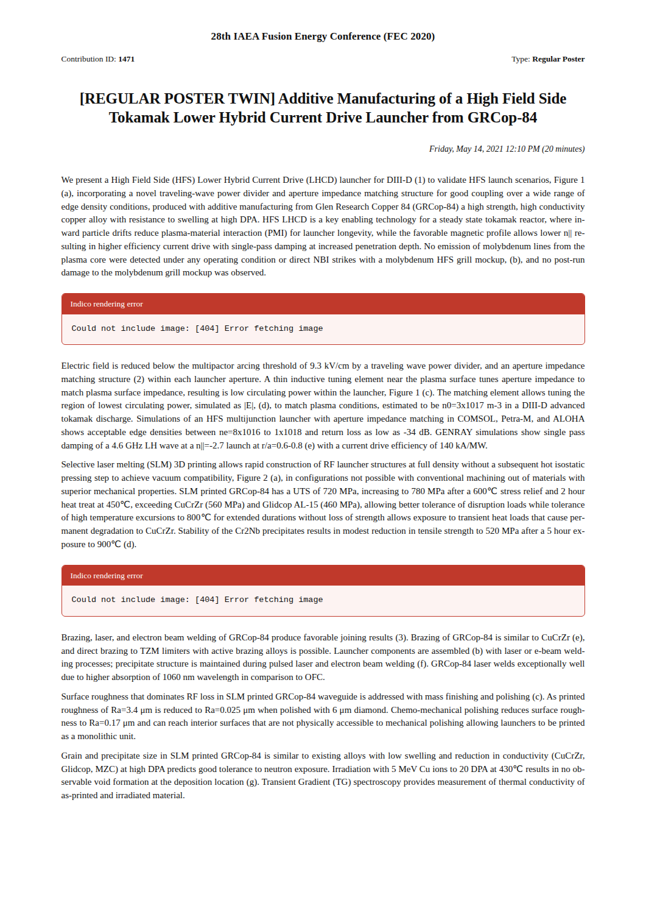28th IAEA Fusion Energy Conference (FEC 2020)
Contribution ID: 1471
Type: Regular Poster
[REGULAR POSTER TWIN] Additive Manufacturing of a High Field Side Tokamak Lower Hybrid Current Drive Launcher from GRCop-84
Friday, May 14, 2021 12:10 PM (20 minutes)
We present a High Field Side (HFS) Lower Hybrid Current Drive (LHCD) launcher for DIII-D (1) to validate HFS launch scenarios, Figure 1 (a), incorporating a novel traveling-wave power divider and aperture impedance matching structure for good coupling over a wide range of edge density conditions, produced with additive manufacturing from Glen Research Copper 84 (GRCop-84) a high strength, high conductivity copper alloy with resistance to swelling at high DPA. HFS LHCD is a key enabling technology for a steady state tokamak reactor, where inward particle drifts reduce plasma-material interaction (PMI) for launcher longevity, while the favorable magnetic profile allows lower n|| resulting in higher efficiency current drive with single-pass damping at increased penetration depth. No emission of molybdenum lines from the plasma core were detected under any operating condition or direct NBI strikes with a molybdenum HFS grill mockup, (b), and no post-run damage to the molybdenum grill mockup was observed.
Indico rendering error
Could not include image: [404] Error fetching image
Electric field is reduced below the multipactor arcing threshold of 9.3 kV/cm by a traveling wave power divider, and an aperture impedance matching structure (2) within each launcher aperture. A thin inductive tuning element near the plasma surface tunes aperture impedance to match plasma surface impedance, resulting is low circulating power within the launcher, Figure 1 (c). The matching element allows tuning the region of lowest circulating power, simulated as |E|, (d), to match plasma conditions, estimated to be n0=3x1017 m-3 in a DIII-D advanced tokamak discharge. Simulations of an HFS multijunction launcher with aperture impedance matching in COMSOL, Petra-M, and ALOHA shows acceptable edge densities between ne=8x1016 to 1x1018 and return loss as low as -34 dB. GENRAY simulations show single pass damping of a 4.6 GHz LH wave at a n||=-2.7 launch at r/a=0.6-0.8 (e) with a current drive efficiency of 140 kA/MW.
Selective laser melting (SLM) 3D printing allows rapid construction of RF launcher structures at full density without a subsequent hot isostatic pressing step to achieve vacuum compatibility, Figure 2 (a), in configurations not possible with conventional machining out of materials with superior mechanical properties. SLM printed GRCop-84 has a UTS of 720 MPa, increasing to 780 MPa after a 600℃ stress relief and 2 hour heat treat at 450℃, exceeding CuCrZr (560 MPa) and Glidcop AL-15 (460 MPa), allowing better tolerance of disruption loads while tolerance of high temperature excursions to 800℃ for extended durations without loss of strength allows exposure to transient heat loads that cause permanent degradation to CuCrZr. Stability of the Cr2Nb precipitates results in modest reduction in tensile strength to 520 MPa after a 5 hour exposure to 900℃ (d).
Indico rendering error
Could not include image: [404] Error fetching image
Brazing, laser, and electron beam welding of GRCop-84 produce favorable joining results (3). Brazing of GRCop-84 is similar to CuCrZr (e), and direct brazing to TZM limiters with active brazing alloys is possible. Launcher components are assembled (b) with laser or e-beam welding processes; precipitate structure is maintained during pulsed laser and electron beam welding (f). GRCop-84 laser welds exceptionally well due to higher absorption of 1060 nm wavelength in comparison to OFC.
Surface roughness that dominates RF loss in SLM printed GRCop-84 waveguide is addressed with mass finishing and polishing (c). As printed roughness of Ra=3.4 μm is reduced to Ra=0.025 μm when polished with 6 μm diamond. Chemo-mechanical polishing reduces surface roughness to Ra=0.17 μm and can reach interior surfaces that are not physically accessible to mechanical polishing allowing launchers to be printed as a monolithic unit.
Grain and precipitate size in SLM printed GRCop-84 is similar to existing alloys with low swelling and reduction in conductivity (CuCrZr, Glidcop, MZC) at high DPA predicts good tolerance to neutron exposure. Irradiation with 5 MeV Cu ions to 20 DPA at 430℃ results in no observable void formation at the deposition location (g). Transient Gradient (TG) spectroscopy provides measurement of thermal conductivity of as-printed and irradiated material.